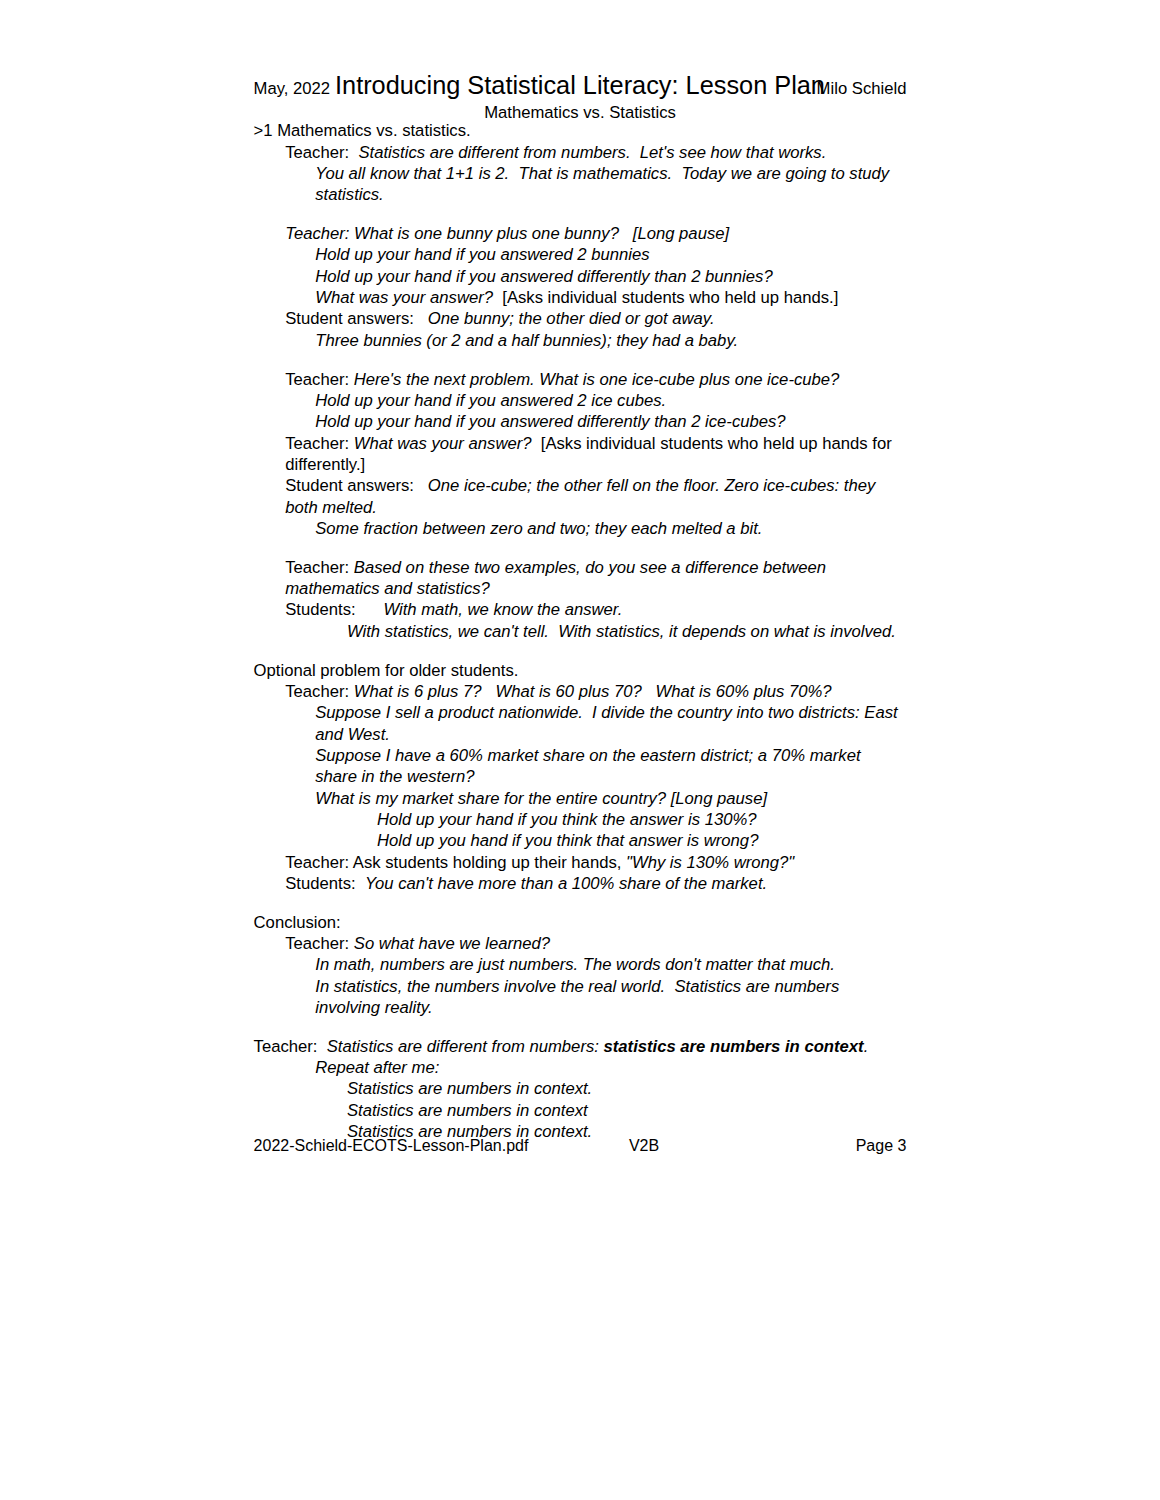May, 2022
Milo Schield
Introducing Statistical Literacy: Lesson Plan
Mathematics vs. Statistics
>1 Mathematics vs. statistics.
Teacher: Statistics are different from numbers. Let's see how that works.
You all know that 1+1 is 2. That is mathematics. Today we are going to study statistics.
Teacher: What is one bunny plus one bunny? [Long pause]
Hold up your hand if you answered 2 bunnies
Hold up your hand if you answered differently than 2 bunnies?
What was your answer? [Asks individual students who held up hands.]
Student answers: One bunny; the other died or got away.
Three bunnies (or 2 and a half bunnies); they had a baby.
Teacher: Here's the next problem. What is one ice-cube plus one ice-cube?
Hold up your hand if you answered 2 ice cubes.
Hold up your hand if you answered differently than 2 ice-cubes?
Teacher: What was your answer? [Asks individual students who held up hands for differently.]
Student answers: One ice-cube; the other fell on the floor. Zero ice-cubes: they both melted.
Some fraction between zero and two; they each melted a bit.
Teacher: Based on these two examples, do you see a difference between mathematics and statistics?
Students: With math, we know the answer.
With statistics, we can't tell. With statistics, it depends on what is involved.
Optional problem for older students.
Teacher: What is 6 plus 7? What is 60 plus 70? What is 60% plus 70%?
Suppose I sell a product nationwide. I divide the country into two districts: East and West.
Suppose I have a 60% market share on the eastern district; a 70% market share in the western?
What is my market share for the entire country? [Long pause]
Hold up your hand if you think the answer is 130%?
Hold up you hand if you think that answer is wrong?
Teacher: Ask students holding up their hands, "Why is 130% wrong?"
Students: You can't have more than a 100% share of the market.
Conclusion:
Teacher: So what have we learned?
In math, numbers are just numbers. The words don't matter that much.
In statistics, the numbers involve the real world. Statistics are numbers involving reality.
Teacher: Statistics are different from numbers: statistics are numbers in context.
Repeat after me:
Statistics are numbers in context.
Statistics are numbers in context
Statistics are numbers in context.
2022-Schield-ECOTS-Lesson-Plan.pdf
V2B
Page 3